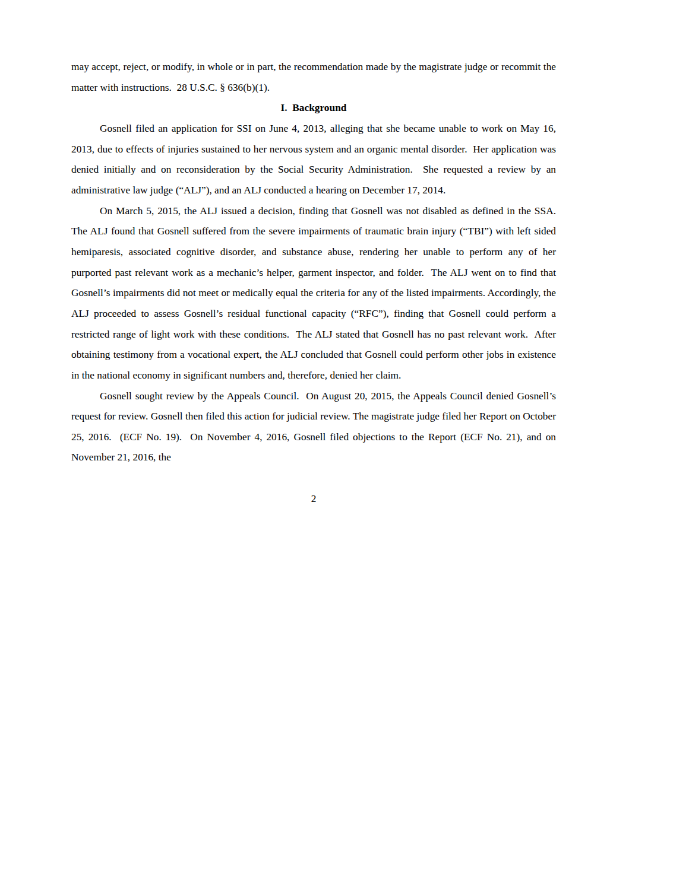may accept, reject, or modify, in whole or in part, the recommendation made by the magistrate judge or recommit the matter with instructions. 28 U.S.C. § 636(b)(1).
I. Background
Gosnell filed an application for SSI on June 4, 2013, alleging that she became unable to work on May 16, 2013, due to effects of injuries sustained to her nervous system and an organic mental disorder. Her application was denied initially and on reconsideration by the Social Security Administration. She requested a review by an administrative law judge (“ALJ”), and an ALJ conducted a hearing on December 17, 2014.
On March 5, 2015, the ALJ issued a decision, finding that Gosnell was not disabled as defined in the SSA. The ALJ found that Gosnell suffered from the severe impairments of traumatic brain injury (“TBI”) with left sided hemiparesis, associated cognitive disorder, and substance abuse, rendering her unable to perform any of her purported past relevant work as a mechanic’s helper, garment inspector, and folder. The ALJ went on to find that Gosnell’s impairments did not meet or medically equal the criteria for any of the listed impairments. Accordingly, the ALJ proceeded to assess Gosnell’s residual functional capacity (“RFC”), finding that Gosnell could perform a restricted range of light work with these conditions. The ALJ stated that Gosnell has no past relevant work. After obtaining testimony from a vocational expert, the ALJ concluded that Gosnell could perform other jobs in existence in the national economy in significant numbers and, therefore, denied her claim.
Gosnell sought review by the Appeals Council. On August 20, 2015, the Appeals Council denied Gosnell’s request for review. Gosnell then filed this action for judicial review. The magistrate judge filed her Report on October 25, 2016. (ECF No. 19). On November 4, 2016, Gosnell filed objections to the Report (ECF No. 21), and on November 21, 2016, the
2